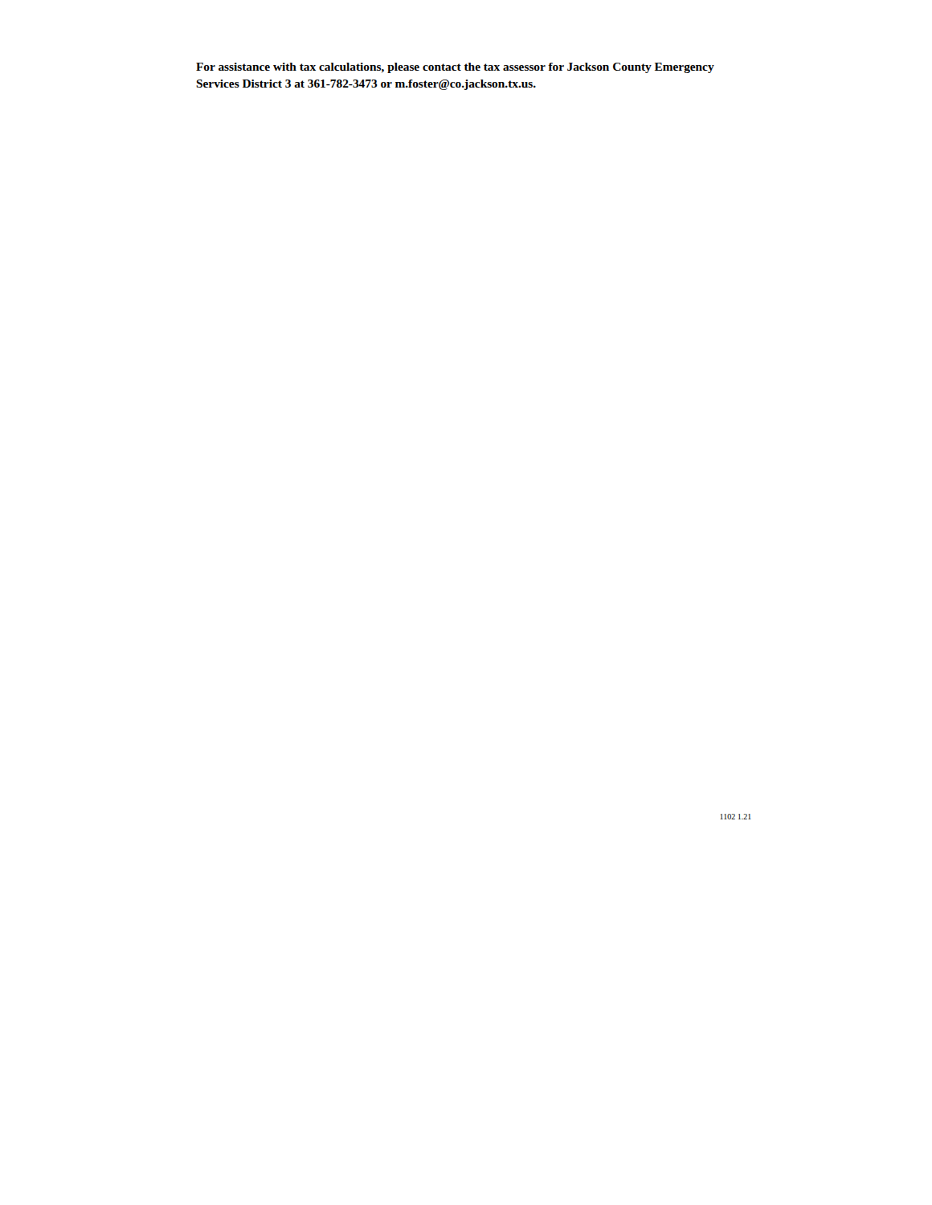For assistance with tax calculations, please contact the tax assessor for Jackson County Emergency Services District 3 at 361-782-3473 or m.foster@co.jackson.tx.us.
1102 1.21